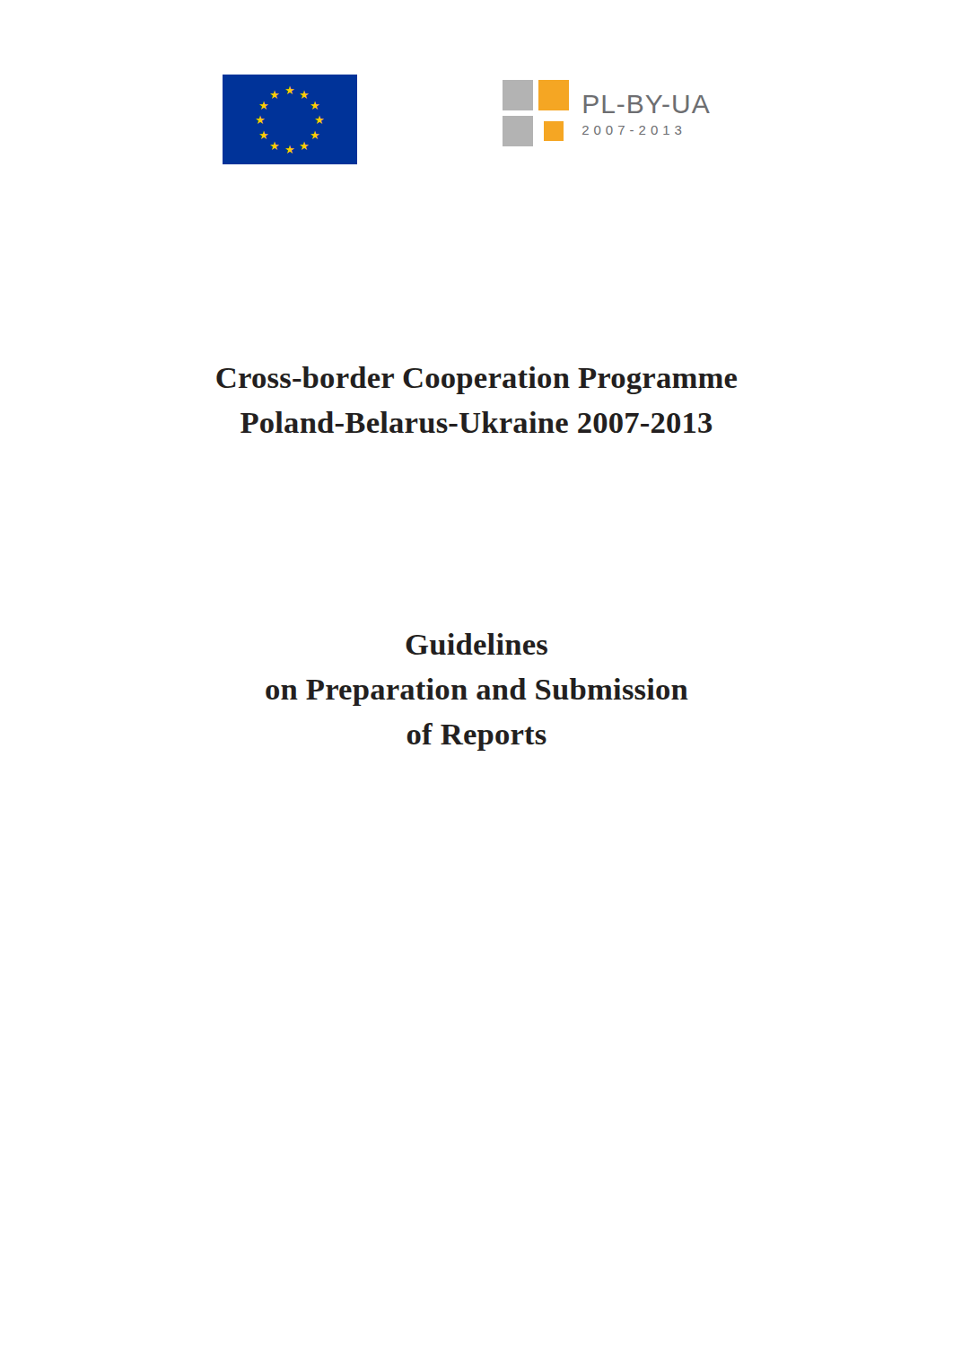PL-BY-UA
2007-2013
Cross-border Cooperation Programme
Poland-Belarus-Ukraine 2007-2013
Guidelines
on Preparation and Submission
of Reports